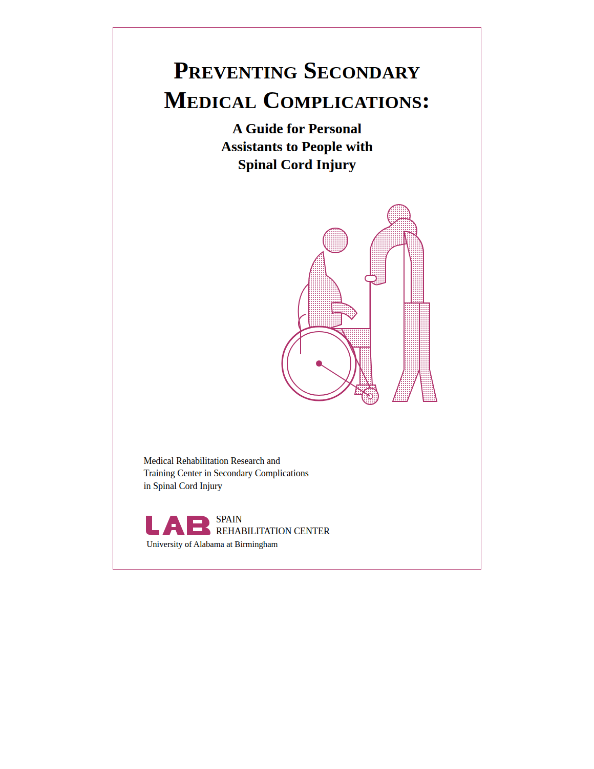PREVENTING SECONDARY MEDICAL COMPLICATIONS:
A Guide for Personal
Assistants to People with
Spinal Cord Injury
Medical Rehabilitation Research and
Training Center in Secondary Complications
in Spinal Cord Injury
SPAIN
REHABILITATION CENTER
University of Alabama at Birmingham